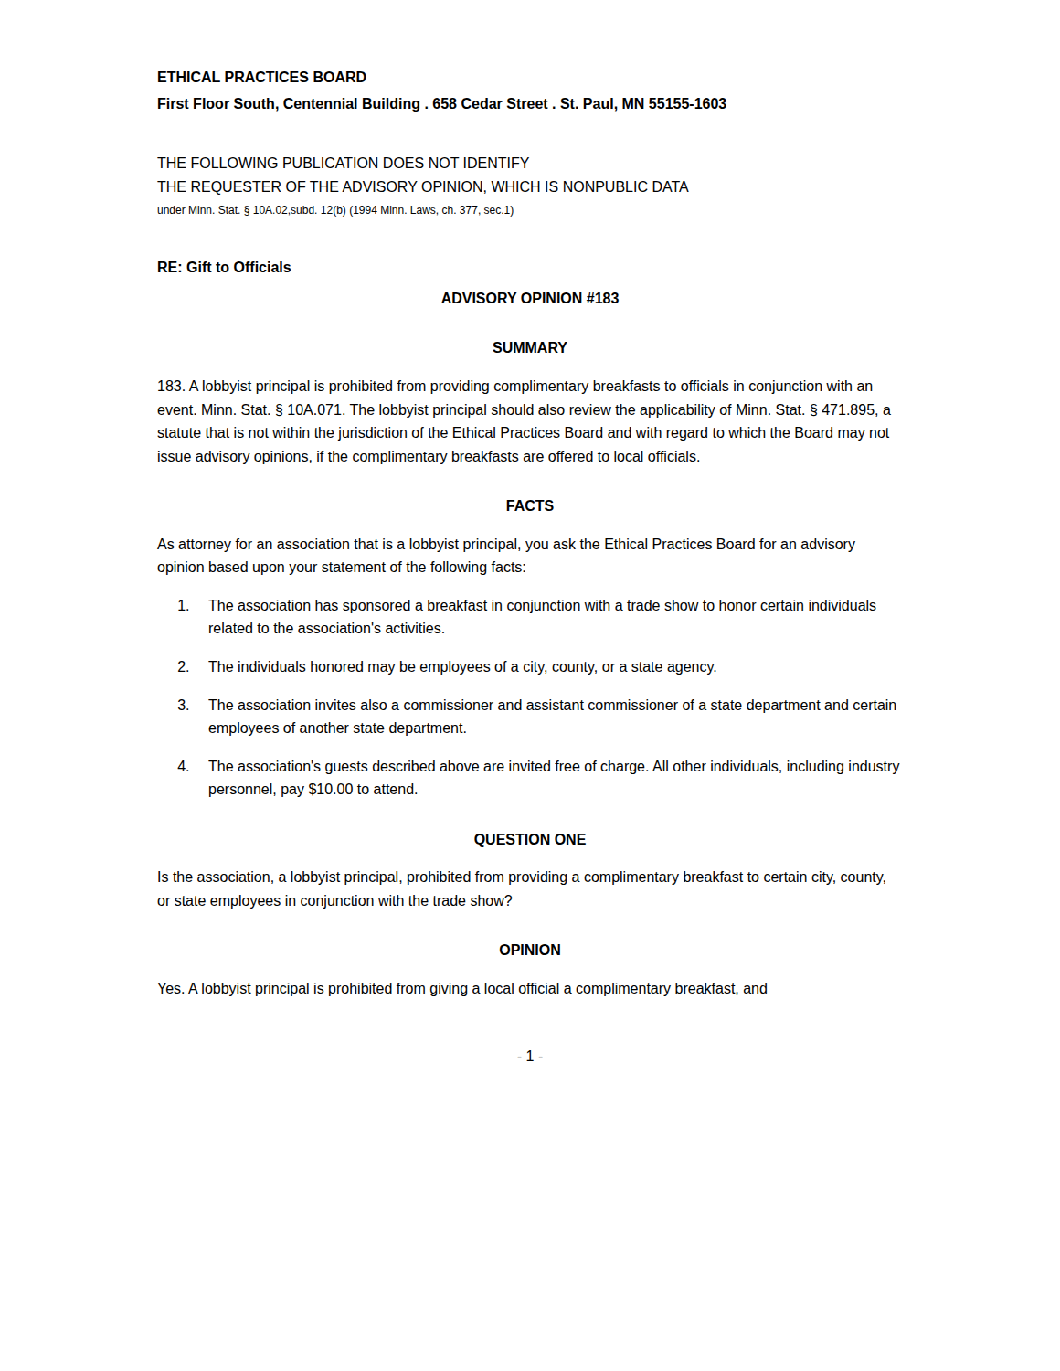ETHICAL PRACTICES BOARD
First Floor South, Centennial Building . 658 Cedar Street . St. Paul, MN 55155-1603
THE FOLLOWING PUBLICATION DOES NOT IDENTIFY
THE REQUESTER OF THE ADVISORY OPINION, WHICH IS NONPUBLIC DATA
under Minn. Stat. § 10A.02,subd. 12(b) (1994 Minn. Laws, ch. 377, sec.1)
RE: Gift to Officials
ADVISORY OPINION #183
SUMMARY
183. A lobbyist principal is prohibited from providing complimentary breakfasts to officials in conjunction with an event. Minn. Stat. § 10A.071. The lobbyist principal should also review the applicability of Minn. Stat. § 471.895, a statute that is not within the jurisdiction of the Ethical Practices Board and with regard to which the Board may not issue advisory opinions, if the complimentary breakfasts are offered to local officials.
FACTS
As attorney for an association that is a lobbyist principal, you ask the Ethical Practices Board for an advisory opinion based upon your statement of the following facts:
The association has sponsored a breakfast in conjunction with a trade show to honor certain individuals related to the association's activities.
The individuals honored may be employees of a city, county, or a state agency.
The association invites also a commissioner and assistant commissioner of a state department and certain employees of another state department.
The association's guests described above are invited free of charge. All other individuals, including industry personnel, pay $10.00 to attend.
QUESTION ONE
Is the association, a lobbyist principal, prohibited from providing a complimentary breakfast to certain city, county, or state employees in conjunction with the trade show?
OPINION
Yes. A lobbyist principal is prohibited from giving a local official a complimentary breakfast, and
- 1 -